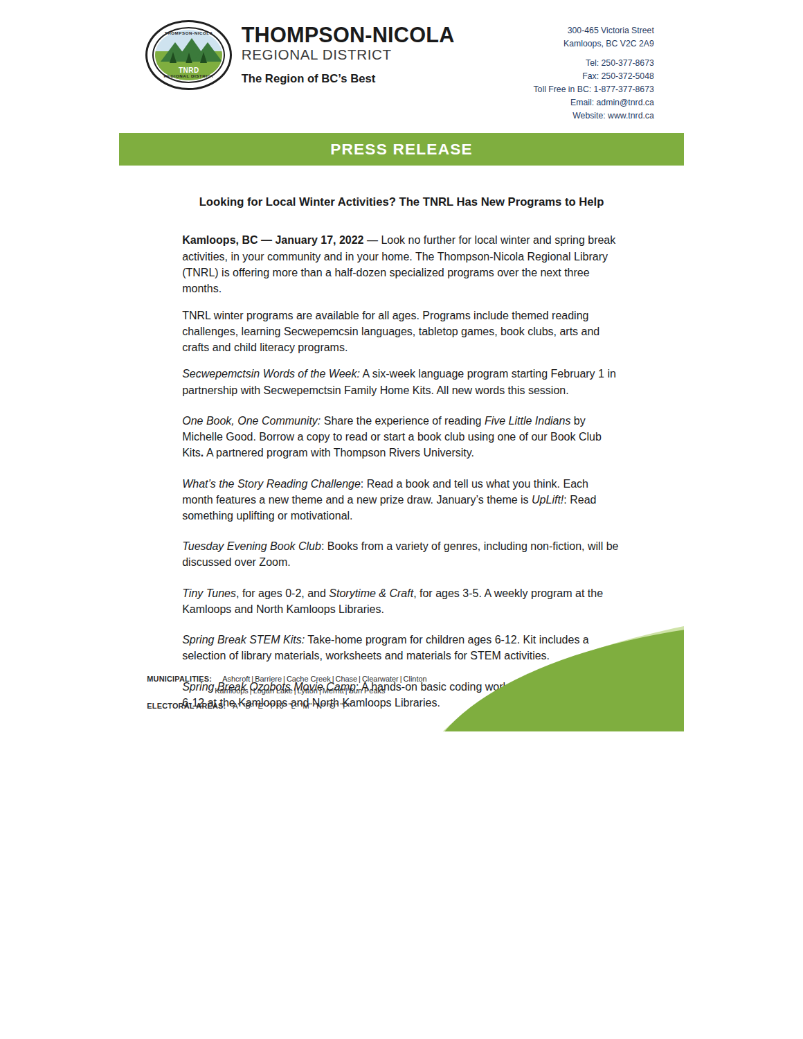TNRD
THOMPSON-NICOLA
REGIONAL DISTRICT
THOMPSON-NICOLA
REGIONAL DISTRICT
The Region of BC’s Best
300-465 Victoria Street
Kamloops, BC V2C 2A9
Tel: 250-377-8673
Fax: 250-372-5048
Toll Free in BC: 1-877-377-8673
Email: admin@tnrd.ca
Website: www.tnrd.ca
PRESS RELEASE
Looking for Local Winter Activities? The TNRL Has New Programs to Help
Kamloops, BC — January 17, 2022 — Look no further for local winter and spring break activities, in your community and in your home. The Thompson-Nicola Regional Library (TNRL) is offering more than a half-dozen specialized programs over the next three months.
TNRL winter programs are available for all ages. Programs include themed reading challenges, learning Secwepemcsin languages, tabletop games, book clubs, arts and crafts and child literacy programs.
Secwepemctsin Words of the Week: A six-week language program starting February 1 in partnership with Secwepemctsin Family Home Kits. All new words this session.
One Book, One Community: Share the experience of reading Five Little Indians by Michelle Good. Borrow a copy to read or start a book club using one of our Book Club Kits. A partnered program with Thompson Rivers University.
What’s the Story Reading Challenge: Read a book and tell us what you think. Each month features a new theme and a new prize draw. January’s theme is UpLift!: Read something uplifting or motivational.
Tuesday Evening Book Club: Books from a variety of genres, including non-fiction, will be discussed over Zoom.
Tiny Tunes, for ages 0-2, and Storytime & Craft, for ages 3-5. A weekly program at the Kamloops and North Kamloops Libraries.
Spring Break STEM Kits: Take-home program for children ages 6-12. Kit includes a selection of library materials, worksheets and materials for STEM activities.
Spring Break Ozobots Movie Camp: A hands-on basic coding workshop for children ages 6-12 at the Kamloops and North Kamloops Libraries.
MUNICIPALITIES: Ashcroft|Barriere|Cache Creek|Chase|Clearwater|Clinton
Kamloops|Logan Lake|Lytton|Merritt|Sun Peaks
ELECTORAL AREAS: "A" "B" "E" "I" "J" "L" "M" "N" "O" "P"